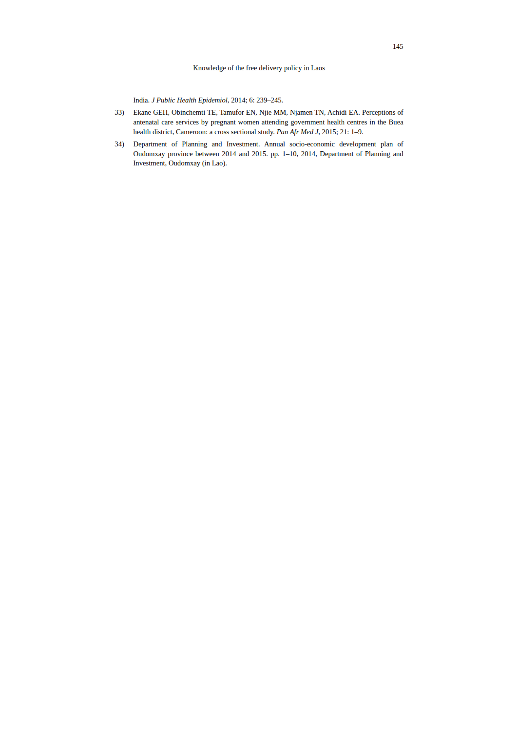145
Knowledge of the free delivery policy in Laos
India. J Public Health Epidemiol, 2014; 6: 239–245.
33) Ekane GEH, Obinchemti TE, Tamufor EN, Njie MM, Njamen TN, Achidi EA. Perceptions of antenatal care services by pregnant women attending government health centres in the Buea health district, Cameroon: a cross sectional study. Pan Afr Med J, 2015; 21: 1–9.
34) Department of Planning and Investment. Annual socio-economic development plan of Oudomxay province between 2014 and 2015. pp. 1–10, 2014, Department of Planning and Investment, Oudomxay (in Lao).